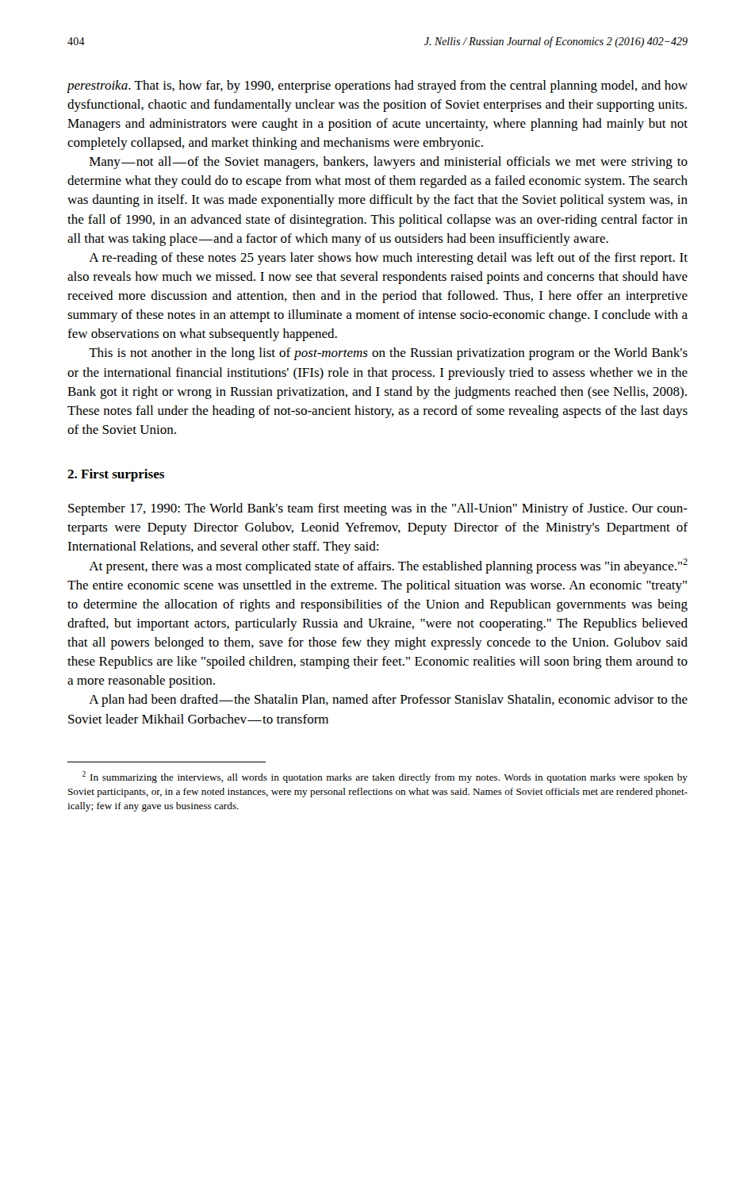404 J. Nellis / Russian Journal of Economics 2 (2016) 402−429
perestroika. That is, how far, by 1990, enterprise operations had strayed from the central planning model, and how dysfunctional, chaotic and fundamentally unclear was the position of Soviet enterprises and their supporting units. Managers and administrators were caught in a position of acute uncertainty, where planning had mainly but not completely collapsed, and market thinking and mechanisms were embryonic.
Many — not all — of the Soviet managers, bankers, lawyers and ministerial officials we met were striving to determine what they could do to escape from what most of them regarded as a failed economic system. The search was daunting in itself. It was made exponentially more difficult by the fact that the Soviet political system was, in the fall of 1990, in an advanced state of disintegration. This political collapse was an over-riding central factor in all that was taking place — and a factor of which many of us outsiders had been insufficiently aware.
A re-reading of these notes 25 years later shows how much interesting detail was left out of the first report. It also reveals how much we missed. I now see that several respondents raised points and concerns that should have received more discussion and attention, then and in the period that followed. Thus, I here offer an interpretive summary of these notes in an attempt to illuminate a moment of intense socio-economic change. I conclude with a few observations on what subsequently happened.
This is not another in the long list of post-mortems on the Russian privatization program or the World Bank's or the international financial institutions' (IFIs) role in that process. I previously tried to assess whether we in the Bank got it right or wrong in Russian privatization, and I stand by the judgments reached then (see Nellis, 2008). These notes fall under the heading of not-so-ancient history, as a record of some revealing aspects of the last days of the Soviet Union.
2. First surprises
September 17, 1990: The World Bank's team first meeting was in the "All-Union" Ministry of Justice. Our counterparts were Deputy Director Golubov, Leonid Yefremov, Deputy Director of the Ministry's Department of International Relations, and several other staff. They said:
At present, there was a most complicated state of affairs. The established planning process was "in abeyance."2 The entire economic scene was unsettled in the extreme. The political situation was worse. An economic "treaty" to determine the allocation of rights and responsibilities of the Union and Republican governments was being drafted, but important actors, particularly Russia and Ukraine, "were not cooperating." The Republics believed that all powers belonged to them, save for those few they might expressly concede to the Union. Golubov said these Republics are like "spoiled children, stamping their feet." Economic realities will soon bring them around to a more reasonable position.
A plan had been drafted — the Shatalin Plan, named after Professor Stanislav Shatalin, economic advisor to the Soviet leader Mikhail Gorbachev — to transform
2 In summarizing the interviews, all words in quotation marks are taken directly from my notes. Words in quotation marks were spoken by Soviet participants, or, in a few noted instances, were my personal reflections on what was said. Names of Soviet officials met are rendered phonetically; few if any gave us business cards.